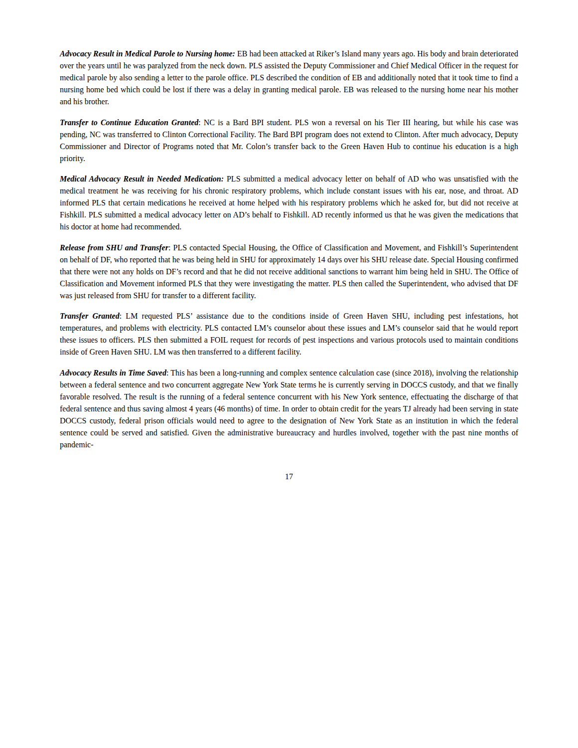Advocacy Result in Medical Parole to Nursing home: EB had been attacked at Riker’s Island many years ago. His body and brain deteriorated over the years until he was paralyzed from the neck down. PLS assisted the Deputy Commissioner and Chief Medical Officer in the request for medical parole by also sending a letter to the parole office. PLS described the condition of EB and additionally noted that it took time to find a nursing home bed which could be lost if there was a delay in granting medical parole. EB was released to the nursing home near his mother and his brother.
Transfer to Continue Education Granted: NC is a Bard BPI student. PLS won a reversal on his Tier III hearing, but while his case was pending, NC was transferred to Clinton Correctional Facility. The Bard BPI program does not extend to Clinton. After much advocacy, Deputy Commissioner and Director of Programs noted that Mr. Colon’s transfer back to the Green Haven Hub to continue his education is a high priority.
Medical Advocacy Result in Needed Medication: PLS submitted a medical advocacy letter on behalf of AD who was unsatisfied with the medical treatment he was receiving for his chronic respiratory problems, which include constant issues with his ear, nose, and throat. AD informed PLS that certain medications he received at home helped with his respiratory problems which he asked for, but did not receive at Fishkill. PLS submitted a medical advocacy letter on AD’s behalf to Fishkill. AD recently informed us that he was given the medications that his doctor at home had recommended.
Release from SHU and Transfer: PLS contacted Special Housing, the Office of Classification and Movement, and Fishkill’s Superintendent on behalf of DF, who reported that he was being held in SHU for approximately 14 days over his SHU release date. Special Housing confirmed that there were not any holds on DF’s record and that he did not receive additional sanctions to warrant him being held in SHU. The Office of Classification and Movement informed PLS that they were investigating the matter. PLS then called the Superintendent, who advised that DF was just released from SHU for transfer to a different facility.
Transfer Granted: LM requested PLS’ assistance due to the conditions inside of Green Haven SHU, including pest infestations, hot temperatures, and problems with electricity. PLS contacted LM’s counselor about these issues and LM’s counselor said that he would report these issues to officers. PLS then submitted a FOIL request for records of pest inspections and various protocols used to maintain conditions inside of Green Haven SHU. LM was then transferred to a different facility.
Advocacy Results in Time Saved: This has been a long-running and complex sentence calculation case (since 2018), involving the relationship between a federal sentence and two concurrent aggregate New York State terms he is currently serving in DOCCS custody, and that we finally favorable resolved. The result is the running of a federal sentence concurrent with his New York sentence, effectuating the discharge of that federal sentence and thus saving almost 4 years (46 months) of time. In order to obtain credit for the years TJ already had been serving in state DOCCS custody, federal prison officials would need to agree to the designation of New York State as an institution in which the federal sentence could be served and satisfied. Given the administrative bureaucracy and hurdles involved, together with the past nine months of pandemic-
17